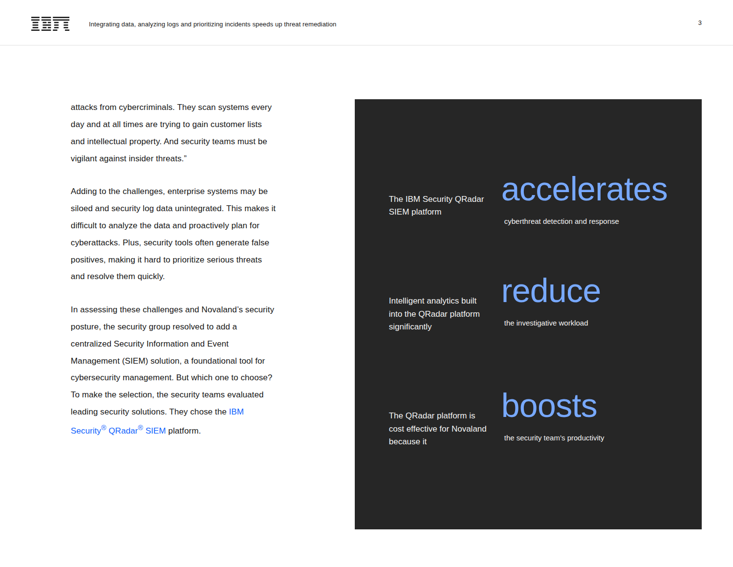Integrating data, analyzing logs and prioritizing incidents speeds up threat remediation
3
attacks from cybercriminals. They scan systems every day and at all times are trying to gain customer lists and intellectual property. And security teams must be vigilant against insider threats.”
Adding to the challenges, enterprise systems may be siloed and security log data unintegrated. This makes it difficult to analyze the data and proactively plan for cyberattacks. Plus, security tools often generate false positives, making it hard to prioritize serious threats and resolve them quickly.
In assessing these challenges and Novaland’s security posture, the security group resolved to add a centralized Security Information and Event Management (SIEM) solution, a foundational tool for cybersecurity management. But which one to choose? To make the selection, the security teams evaluated leading security solutions. They chose the IBM Security® QRadar® SIEM platform.
The IBM Security QRadar SIEM platform
accelerates cyberthreat detection and response
Intelligent analytics built into the QRadar platform significantly
reduce the investigative workload
The QRadar platform is cost effective for Novaland because it
boosts the security team’s productivity